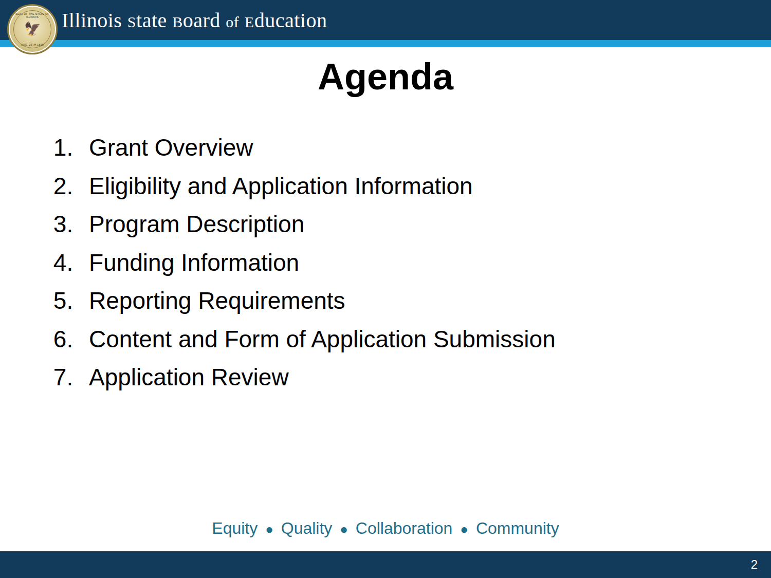Illinois State Board of Education
Seal of the State of Illinois
🦅
Aug. 26th 1818
Agenda
Grant Overview
Eligibility and Application Information
Program Description
Funding Information
Reporting Requirements
Content and Form of Application Submission
Application Review
Equity ● Quality ● Collaboration ● Community
2